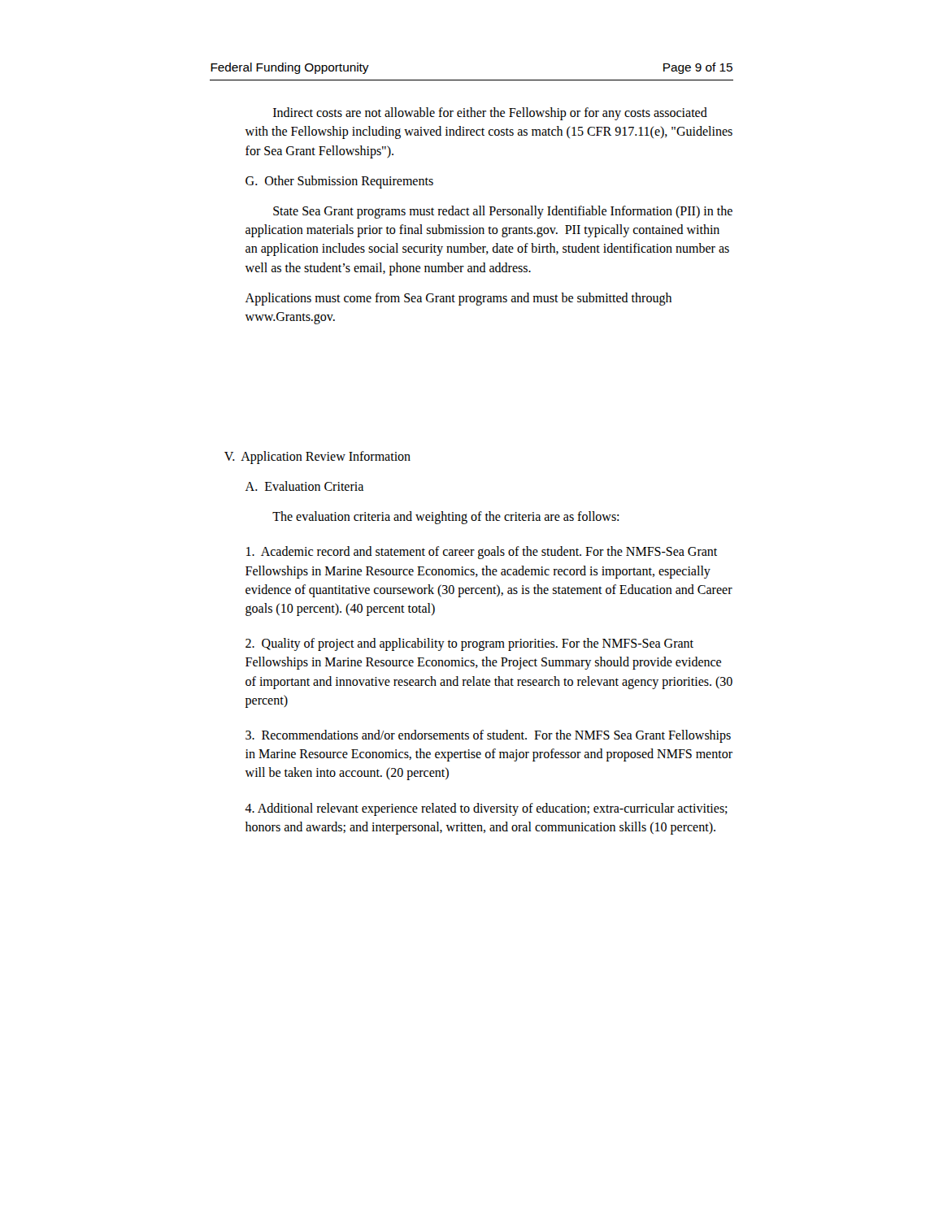Federal Funding Opportunity Page 9 of 15
Indirect costs are not allowable for either the Fellowship or for any costs associated with the Fellowship including waived indirect costs as match (15 CFR 917.11(e), "Guidelines for Sea Grant Fellowships").
G. Other Submission Requirements
State Sea Grant programs must redact all Personally Identifiable Information (PII) in the application materials prior to final submission to grants.gov. PII typically contained within an application includes social security number, date of birth, student identification number as well as the student’s email, phone number and address.
Applications must come from Sea Grant programs and must be submitted through www.Grants.gov.
V. Application Review Information
A. Evaluation Criteria
The evaluation criteria and weighting of the criteria are as follows:
1. Academic record and statement of career goals of the student. For the NMFS-Sea Grant Fellowships in Marine Resource Economics, the academic record is important, especially evidence of quantitative coursework (30 percent), as is the statement of Education and Career goals (10 percent). (40 percent total)
2. Quality of project and applicability to program priorities. For the NMFS-Sea Grant Fellowships in Marine Resource Economics, the Project Summary should provide evidence of important and innovative research and relate that research to relevant agency priorities. (30 percent)
3. Recommendations and/or endorsements of student. For the NMFS Sea Grant Fellowships in Marine Resource Economics, the expertise of major professor and proposed NMFS mentor will be taken into account. (20 percent)
4. Additional relevant experience related to diversity of education; extra-curricular activities; honors and awards; and interpersonal, written, and oral communication skills (10 percent).